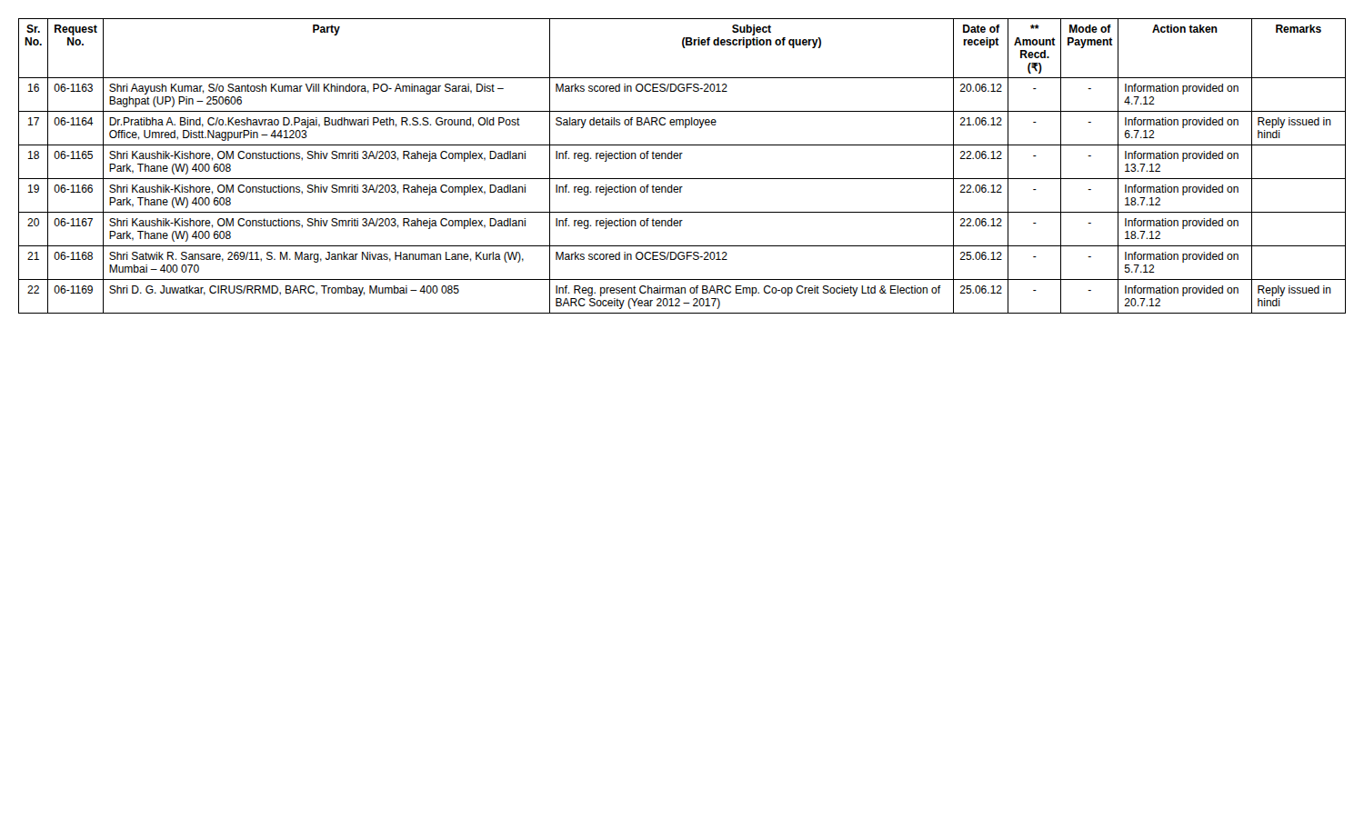| Sr. No. | Request No. | Party | Subject (Brief description of query) | Date of receipt | ** Amount Recd. (₹) | Mode of Payment | Action taken | Remarks |
| --- | --- | --- | --- | --- | --- | --- | --- | --- |
| 16 | 06-1163 | Shri Aayush Kumar, S/o Santosh Kumar Vill Khindora, PO- Aminagar Sarai, Dist – Baghpat (UP) Pin – 250606 | Marks scored in OCES/DGFS-2012 | 20.06.12 | - | - | Information provided on 4.7.12 | |
| 17 | 06-1164 | Dr.Pratibha A. Bind, C/o.Keshavrao D.Pajai, Budhwari Peth, R.S.S. Ground, Old Post Office, Umred, Distt.NagpurPin – 441203 | Salary details of BARC employee | 21.06.12 | - | - | Information provided on 6.7.12 | Reply issued in hindi |
| 18 | 06-1165 | Shri Kaushik-Kishore, OM Constuctions, Shiv Smriti 3A/203, Raheja Complex, Dadlani Park, Thane (W) 400 608 | Inf. reg. rejection of tender | 22.06.12 | - | - | Information provided on 13.7.12 | |
| 19 | 06-1166 | Shri Kaushik-Kishore, OM Constuctions, Shiv Smriti 3A/203, Raheja Complex, Dadlani Park, Thane (W) 400 608 | Inf. reg. rejection of tender | 22.06.12 | - | - | Information provided on 18.7.12 | |
| 20 | 06-1167 | Shri Kaushik-Kishore, OM Constuctions, Shiv Smriti 3A/203, Raheja Complex, Dadlani Park, Thane (W) 400 608 | Inf. reg. rejection of tender | 22.06.12 | - | - | Information provided on 18.7.12 | |
| 21 | 06-1168 | Shri Satwik R. Sansare, 269/11, S. M. Marg, Jankar Nivas, Hanuman Lane, Kurla (W), Mumbai – 400 070 | Marks scored in OCES/DGFS-2012 | 25.06.12 | - | - | Information provided on 5.7.12 | |
| 22 | 06-1169 | Shri D. G. Juwatkar, CIRUS/RRMD, BARC, Trombay, Mumbai – 400 085 | Inf. Reg. present Chairman of BARC Emp. Co-op Creit Society Ltd & Election of BARC Soceity (Year 2012 – 2017) | 25.06.12 | - | - | Information provided on 20.7.12 | Reply issued in hindi |